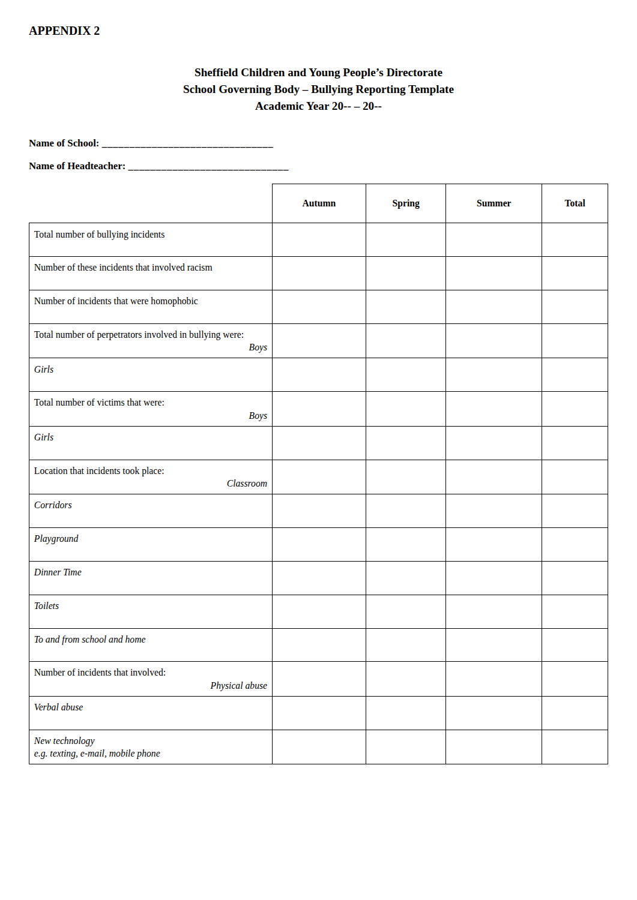APPENDIX 2
Sheffield Children and Young People’s Directorate
School Governing Body – Bullying Reporting Template
Academic Year 20-- – 20--
Name of School: _______________________________
Name of Headteacher: _____________________________
| | Autumn | Spring | Summer | Total |
| --- | --- | --- | --- | --- |
| Total number of bullying incidents | | | | |
| Number of these incidents that involved racism | | | | |
| Number of incidents that were homophobic | | | | |
| Total number of perpetrators involved in bullying were: Boys | | | | |
| Girls | | | | |
| Total number of victims that were: Boys | | | | |
| Girls | | | | |
| Location that incidents took place: Classroom | | | | |
| Corridors | | | | |
| Playground | | | | |
| Dinner Time | | | | |
| Toilets | | | | |
| To and from school and home | | | | |
| Number of incidents that involved: Physical abuse | | | | |
| Verbal abuse | | | | |
| New technology e.g. texting, e-mail, mobile phone | | | | |